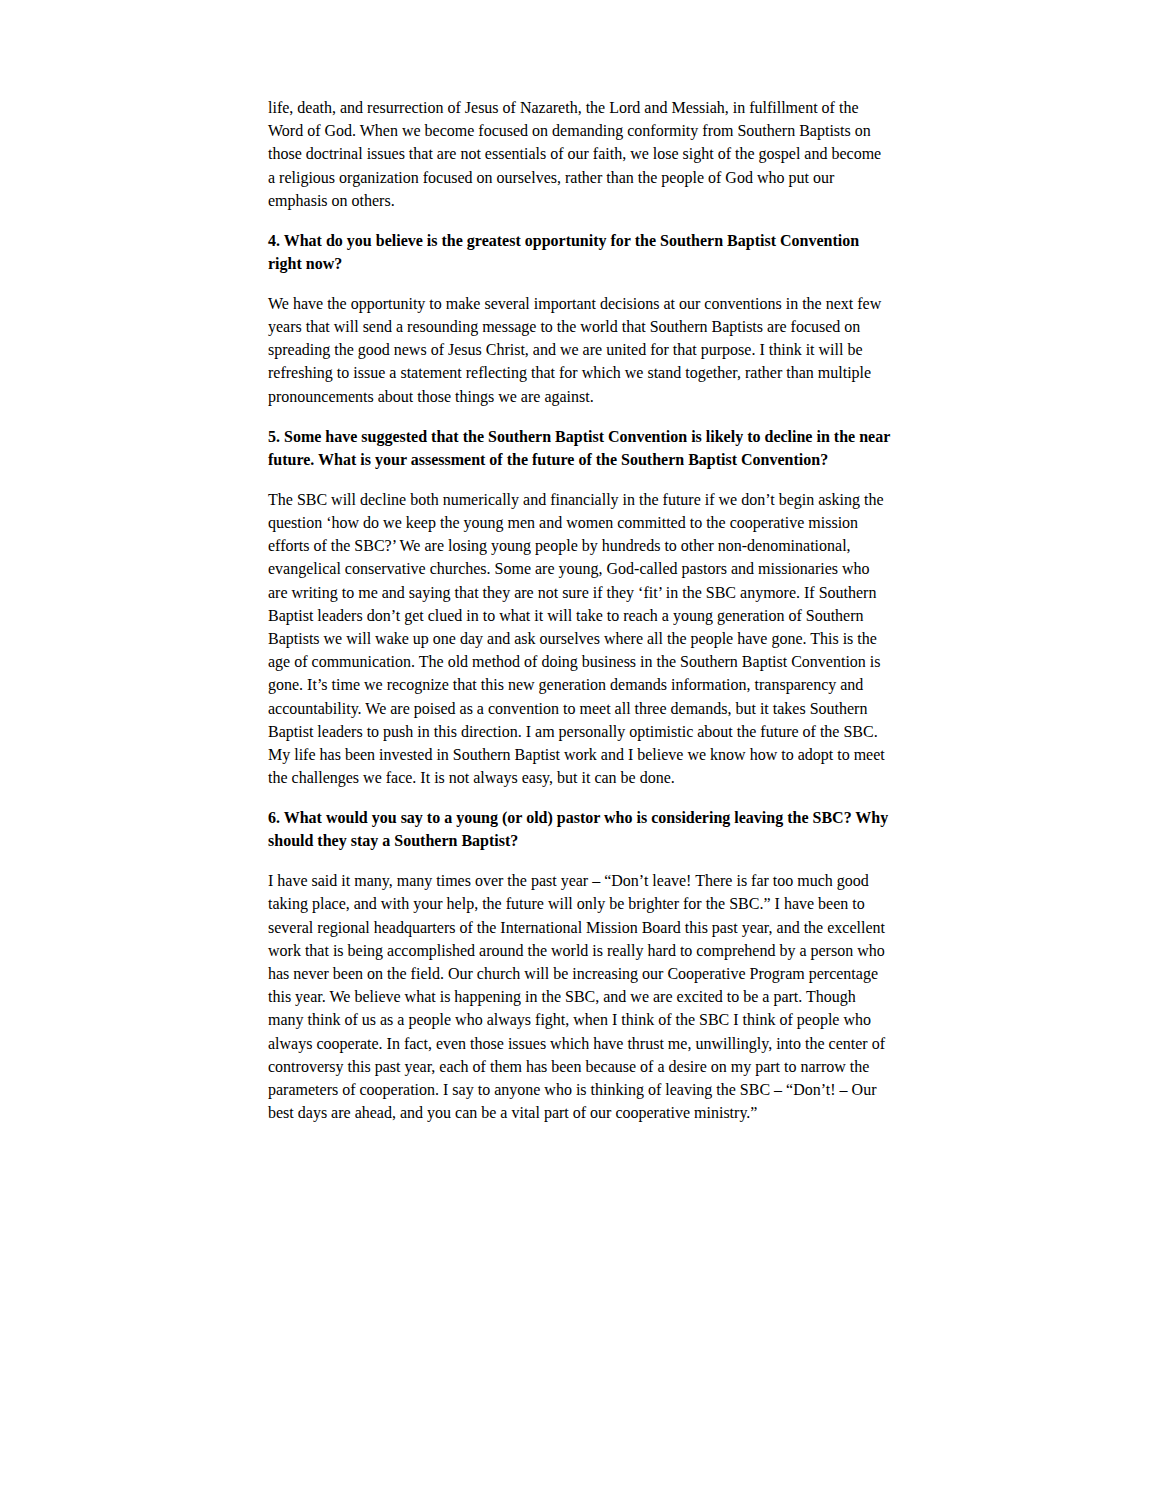life, death, and resurrection of Jesus of Nazareth, the Lord and Messiah, in fulfillment of the Word of God. When we become focused on demanding conformity from Southern Baptists on those doctrinal issues that are not essentials of our faith, we lose sight of the gospel and become a religious organization focused on ourselves, rather than the people of God who put our emphasis on others.
4. What do you believe is the greatest opportunity for the Southern Baptist Convention right now?
We have the opportunity to make several important decisions at our conventions in the next few years that will send a resounding message to the world that Southern Baptists are focused on spreading the good news of Jesus Christ, and we are united for that purpose. I think it will be refreshing to issue a statement reflecting that for which we stand together, rather than multiple pronouncements about those things we are against.
5. Some have suggested that the Southern Baptist Convention is likely to decline in the near future. What is your assessment of the future of the Southern Baptist Convention?
The SBC will decline both numerically and financially in the future if we don’t begin asking the question ‘how do we keep the young men and women committed to the cooperative mission efforts of the SBC?’ We are losing young people by hundreds to other non-denominational, evangelical conservative churches. Some are young, God-called pastors and missionaries who are writing to me and saying that they are not sure if they ‘fit’ in the SBC anymore. If Southern Baptist leaders don’t get clued in to what it will take to reach a young generation of Southern Baptists we will wake up one day and ask ourselves where all the people have gone. This is the age of communication. The old method of doing business in the Southern Baptist Convention is gone. It’s time we recognize that this new generation demands information, transparency and accountability. We are poised as a convention to meet all three demands, but it takes Southern Baptist leaders to push in this direction. I am personally optimistic about the future of the SBC. My life has been invested in Southern Baptist work and I believe we know how to adopt to meet the challenges we face. It is not always easy, but it can be done.
6. What would you say to a young (or old) pastor who is considering leaving the SBC? Why should they stay a Southern Baptist?
I have said it many, many times over the past year – “Don’t leave! There is far too much good taking place, and with your help, the future will only be brighter for the SBC.” I have been to several regional headquarters of the International Mission Board this past year, and the excellent work that is being accomplished around the world is really hard to comprehend by a person who has never been on the field. Our church will be increasing our Cooperative Program percentage this year. We believe what is happening in the SBC, and we are excited to be a part. Though many think of us as a people who always fight, when I think of the SBC I think of people who always cooperate. In fact, even those issues which have thrust me, unwillingly, into the center of controversy this past year, each of them has been because of a desire on my part to narrow the parameters of cooperation. I say to anyone who is thinking of leaving the SBC – “Don’t! – Our best days are ahead, and you can be a vital part of our cooperative ministry.”